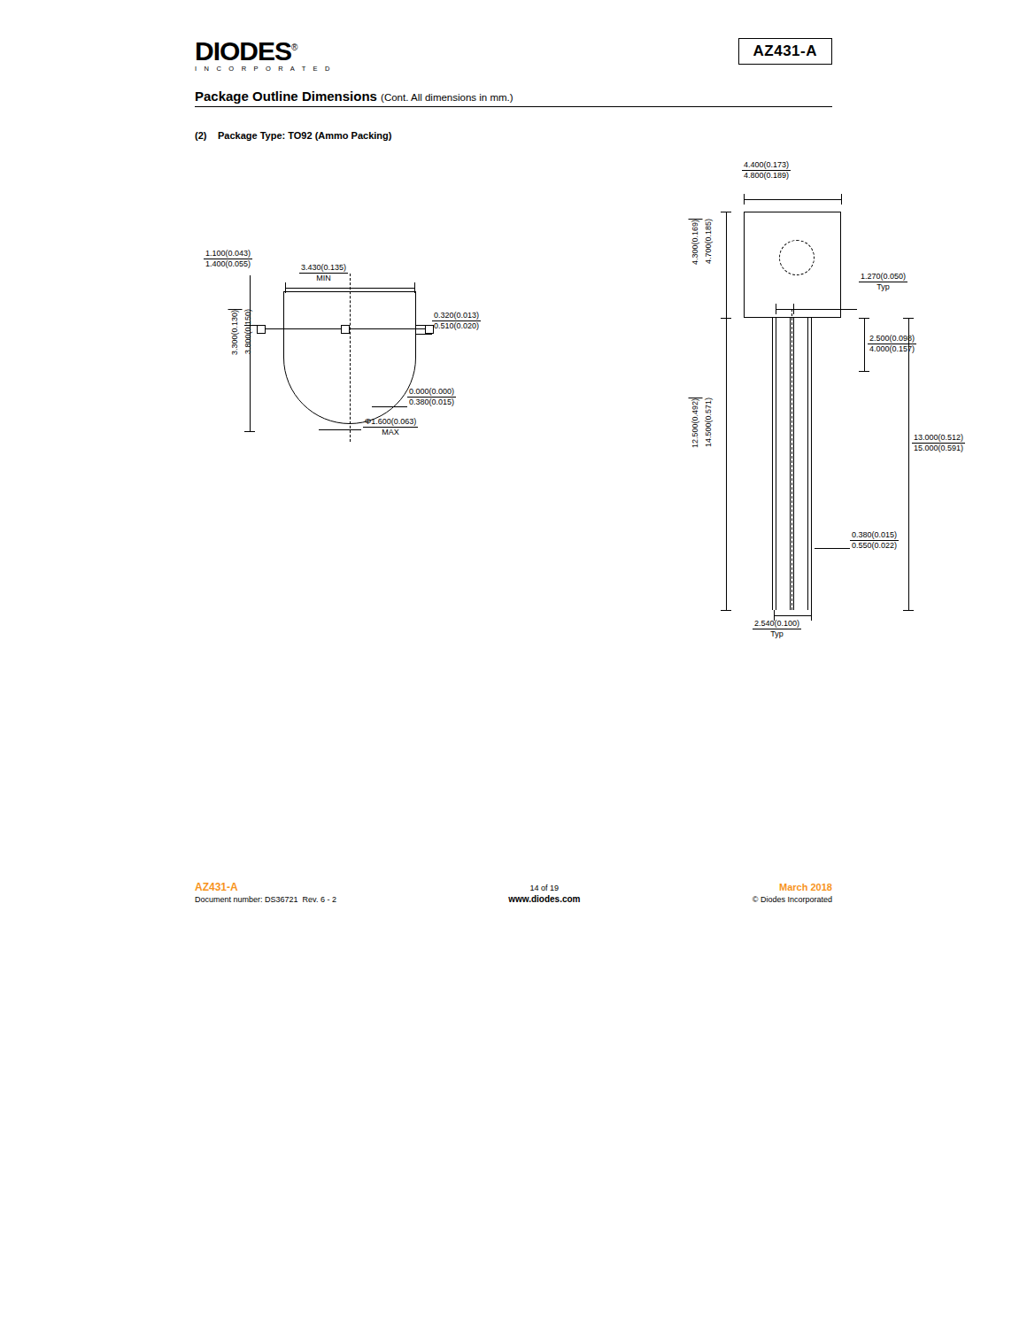DIODES®
I N C O R P O R A T E D
AZ431-A
Package Outline Dimensions (Cont. All dimensions in mm.)
(2) Package Type: TO92 (Ammo Packing)
3.430(0.135) MIN
1.100(0.043) 1.400(0.055)
3.300(0.130) 3.800(0.150)
0.320(0.013) 0.510(0.020)
0.000(0.000) 0.380(0.015)
Φ1.600(0.063) MAX
4.400(0.173) 4.800(0.189)
4.300(0.169) 4.700(0.185)
1.270(0.050) Typ
2.500(0.098) 4.000(0.157)
12.500(0.492) 14.500(0.571)
13.000(0.512) 15.000(0.591)
0.380(0.015) 0.550(0.022)
2.540(0.100) Typ
AZ431-A
Document number: DS36721 Rev. 6 - 2
14 of 19
www.diodes.com
March 2018
© Diodes Incorporated